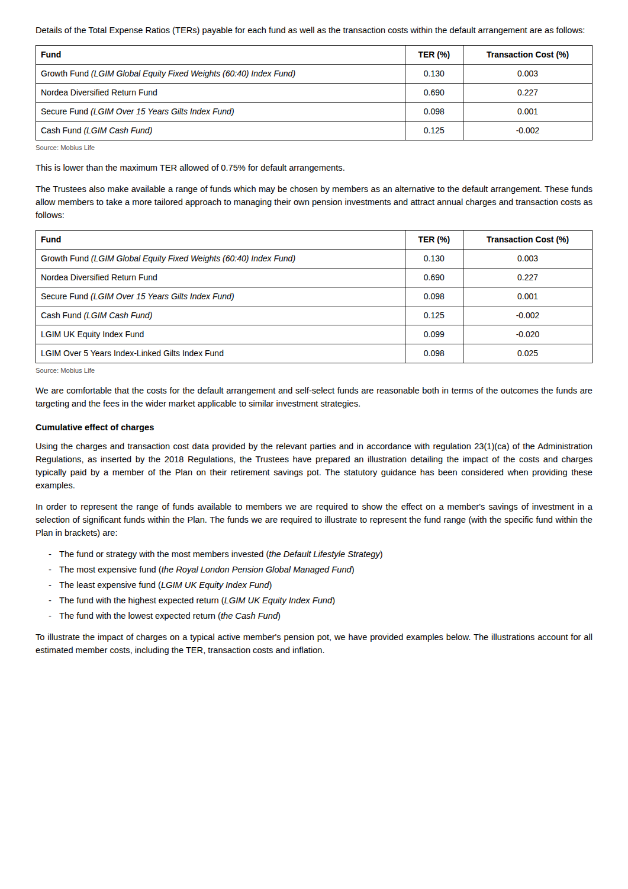Details of the Total Expense Ratios (TERs) payable for each fund as well as the transaction costs within the default arrangement are as follows:
| Fund | TER (%) | Transaction Cost (%) |
| --- | --- | --- |
| Growth Fund (LGIM Global Equity Fixed Weights (60:40) Index Fund) | 0.130 | 0.003 |
| Nordea Diversified Return Fund | 0.690 | 0.227 |
| Secure Fund (LGIM Over 15 Years Gilts Index Fund) | 0.098 | 0.001 |
| Cash Fund (LGIM Cash Fund) | 0.125 | -0.002 |
Source: Mobius Life
This is lower than the maximum TER allowed of 0.75% for default arrangements.
The Trustees also make available a range of funds which may be chosen by members as an alternative to the default arrangement. These funds allow members to take a more tailored approach to managing their own pension investments and attract annual charges and transaction costs as follows:
| Fund | TER (%) | Transaction Cost (%) |
| --- | --- | --- |
| Growth Fund (LGIM Global Equity Fixed Weights (60:40) Index Fund) | 0.130 | 0.003 |
| Nordea Diversified Return Fund | 0.690 | 0.227 |
| Secure Fund (LGIM Over 15 Years Gilts Index Fund) | 0.098 | 0.001 |
| Cash Fund (LGIM Cash Fund) | 0.125 | -0.002 |
| LGIM UK Equity Index Fund | 0.099 | -0.020 |
| LGIM Over 5 Years Index-Linked Gilts Index Fund | 0.098 | 0.025 |
Source: Mobius Life
We are comfortable that the costs for the default arrangement and self-select funds are reasonable both in terms of the outcomes the funds are targeting and the fees in the wider market applicable to similar investment strategies.
Cumulative effect of charges
Using the charges and transaction cost data provided by the relevant parties and in accordance with regulation 23(1)(ca) of the Administration Regulations, as inserted by the 2018 Regulations, the Trustees have prepared an illustration detailing the impact of the costs and charges typically paid by a member of the Plan on their retirement savings pot. The statutory guidance has been considered when providing these examples.
In order to represent the range of funds available to members we are required to show the effect on a member's savings of investment in a selection of significant funds within the Plan. The funds we are required to illustrate to represent the fund range (with the specific fund within the Plan in brackets) are:
The fund or strategy with the most members invested (the Default Lifestyle Strategy)
The most expensive fund (the Royal London Pension Global Managed Fund)
The least expensive fund (LGIM UK Equity Index Fund)
The fund with the highest expected return (LGIM UK Equity Index Fund)
The fund with the lowest expected return (the Cash Fund)
To illustrate the impact of charges on a typical active member's pension pot, we have provided examples below. The illustrations account for all estimated member costs, including the TER, transaction costs and inflation.